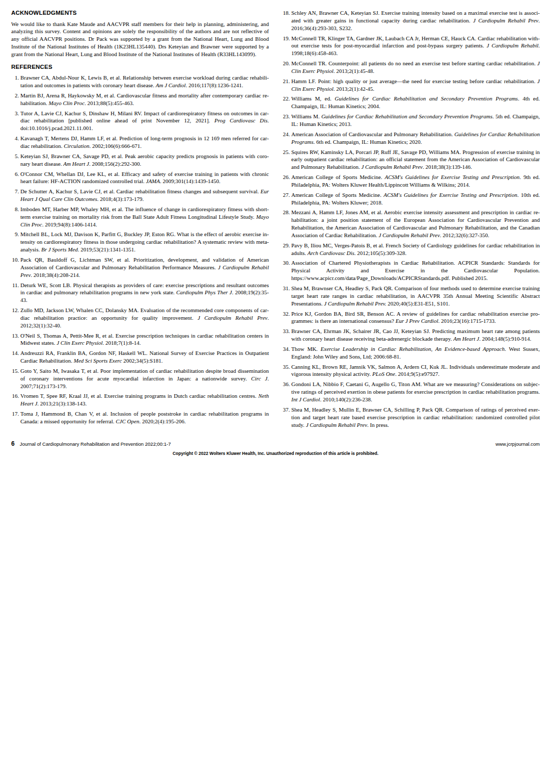Acknowledgments
We would like to thank Kate Maude and AACVPR staff members for their help in planning, administering, and analyzing this survey. Content and opinions are solely the responsibility of the authors and are not reflective of any official AACVPR positions. Dr Pack was supported by a grant from the National Heart, Lung and Blood Institute of the National Institutes of Health (1K23HL135440). Drs Keteyian and Brawner were supported by a grant from the National Heart, Lung and Blood Institute of the National Institutes of Health (R33HL143099).
References
Brawner CA, Abdul-Nour K, Lewis B, et al. Relationship between exercise workload during cardiac rehabilitation and outcomes in patients with coronary heart disease. Am J Cardiol. 2016;117(8):1236-1241.
Martin BJ, Arena R, Haykowsky M, et al. Cardiovascular fitness and mortality after contemporary cardiac rehabilitation. Mayo Clin Proc. 2013;88(5):455-463.
Tutor A, Lavie CJ, Kachur S, Dinshaw H, Milani RV. Impact of cardiorespiratory fitness on outcomes in cardiac rehabilitation [published online ahead of print November 12, 2021]. Prog Cardiovasc Dis. doi:10.1016/j.pcad.2021.11.001.
Kavanagh T, Mertens DJ, Hamm LF, et al. Prediction of long-term prognosis in 12 169 men referred for cardiac rehabilitation. Circulation. 2002;106(6):666-671.
Keteyian SJ, Brawner CA, Savage PD, et al. Peak aerobic capacity predicts prognosis in patients with coronary heart disease. Am Heart J. 2008;156(2):292-300.
O'Connor CM, Whellan DJ, Lee KL, et al. Efficacy and safety of exercise training in patients with chronic heart failure: HF-ACTION randomized controlled trial. JAMA. 2009;301(14):1439-1450.
De Schutter A, Kachur S, Lavie CJ, et al. Cardiac rehabilitation fitness changes and subsequent survival. Eur Heart J Qual Care Clin Outcomes. 2018;4(3):173-179.
Imboden MT, Harber MP, Whaley MH, et al. The influence of change in cardiorespiratory fitness with short-term exercise training on mortality risk from the Ball State Adult Fitness Longitudinal Lifestyle Study. Mayo Clin Proc. 2019;94(8):1406-1414.
Mitchell BL, Lock MJ, Davison K, Parfitt G, Buckley JP, Eston RG. What is the effect of aerobic exercise intensity on cardiorespiratory fitness in those undergoing cardiac rehabilitation? A systematic review with meta-analysis. Br J Sports Med. 2019;53(21):1341-1351.
Pack QR, Bauldoff G, Lichtman SW, et al. Prioritization, development, and validation of American Association of Cardiovascular and Pulmonary Rehabilitation Performance Measures. J Cardiopulm Rehabil Prev. 2018;38(4):208-214.
Deturk WE, Scott LB. Physical therapists as providers of care: exercise prescriptions and resultant outcomes in cardiac and pulmonary rehabilitation programs in new york state. Cardiopulm Phys Ther J. 2008;19(2):35-43.
Zullo MD, Jackson LW, Whalen CC, Dolansky MA. Evaluation of the recommended core components of cardiac rehabilitation practice: an opportunity for quality improvement. J Cardiopulm Rehabil Prev. 2012;32(1):32-40.
O'Neil S, Thomas A, Pettit-Mee R, et al. Exercise prescription techniques in cardiac rehabilitation centers in Midwest states. J Clin Exerc Physiol. 2018;7(1):8-14.
Andreuzzi RA, Franklin BA, Gordon NF, Haskell WL. National Survey of Exercise Practices in Outpatient Cardiac Rehabilitation. Med Sci Sports Exerc 2002;34(5):S181.
Goto Y, Saito M, Iwasaka T, et al. Poor implementation of cardiac rehabilitation despite broad dissemination of coronary interventions for acute myocardial infarction in Japan: a nationwide survey. Circ J. 2007;71(2):173-179.
Vromen T, Spee RF, Kraal JJ, et al. Exercise training programs in Dutch cardiac rehabilitation centres. Neth Heart J. 2013;21(3):138-143.
Toma J, Hammond B, Chan V, et al. Inclusion of people poststroke in cardiac rehabilitation programs in Canada: a missed opportunity for referral. CJC Open. 2020;2(4):195-206.
Schley AN, Brawner CA, Keteyian SJ. Exercise training intensity based on a maximal exercise test is associated with greater gains in functional capacity during cardiac rehabilitation. J Cardiopulm Rehabil Prev. 2016;36(4):293-303, S232.
McConnell TR, Klinger TA, Gardner JK, Laubach CA Jr, Herman CE, Hauck CA. Cardiac rehabilitation without exercise tests for post-myocardial infarction and post-bypass surgery patients. J Cardiopulm Rehabil. 1998;18(6):458-463.
McConnell TR. Counterpoint: all patients do no need an exercise test before starting cardiac rehabilitation. J Clin Exerc Physiol. 2013;2(1):45-48.
Hamm LF. Point: high quality or just average—the need for exercise testing before cardiac rehabilitation. J Clin Exerc Physiol. 2013;2(1):42-45.
Williams M, ed. Guidelines for Cardiac Rehabilitation and Secondary Prevention Programs. 4th ed. Champaign, IL: Human Kinetics; 2004.
Williams M. Guidelines for Cardiac Rehabilitation and Secondary Prevention Programs. 5th ed. Champaign, IL: Human Kinetics; 2013.
American Association of Cardiovascular and Pulmonary Rehabilitation. Guidelines for Cardiac Rehabilitation Programs. 6th ed. Champaign, IL: Human Kinetics; 2020.
Squires RW, Kaminsky LA, Porcari JP, Ruff JE, Savage PD, Williams MA. Progression of exercise training in early outpatient cardiac rehabilitation: an official statement from the American Association of Cardiovascular and Pulmonary Rehabilitation. J Cardiopulm Rehabil Prev. 2018;38(3):139-146.
American College of Sports Medicine. ACSM's Guidelines for Exercise Testing and Prescription. 9th ed. Philadelphia, PA: Wolters Kluwer Health/Lippincott Williams & Wilkins; 2014.
American College of Sports Medicine. ACSM's Guidelines for Exercise Testing and Prescription. 10th ed. Philadelphia, PA: Wolters Kluwer; 2018.
Mezzani A, Hamm LF, Jones AM, et al. Aerobic exercise intensity assessment and prescription in cardiac rehabilitation: a joint position statement of the European Association for Cardiovascular Prevention and Rehabilitation, the American Association of Cardiovascular and Pulmonary Rehabilitation, and the Canadian Association of Cardiac Rehabilitation. J Cardiopulm Rehabil Prev. 2012;32(6):327-350.
Pavy B, Iliou MC, Verges-Patois B, et al. French Society of Cardiology guidelines for cardiac rehabilitation in adults. Arch Cardiovasc Dis. 2012;105(5):309-328.
Association of Chartered Physiotherapists in Cardiac Rehabilitation. ACPICR Standards: Standards for Physical Activity and Exercise in the Cardiovascular Population. https://www.acpicr.com/data/Page_Downloads/ACPICRStandards.pdf. Published 2015.
Shea M, Brawnser CA, Headley S, Pack QR. Comparison of four methods used to determine exercise training target heart rate ranges in cardiac rehabilitation, in AACVPR 35th Annual Meeting Scientific Abstract Presentations. J Cardiopulm Rehabil Prev. 2020;40(5):E31-E51, S101.
Price KJ, Gordon BA, Bird SR, Benson AC. A review of guidelines for cardiac rehabilitation exercise programmes: is there an international consensus? Eur J Prev Cardiol. 2016;23(16):1715-1733.
Brawner CA, Ehrman JK, Schairer JR, Cao JJ, Keteyian SJ. Predicting maximum heart rate among patients with coronary heart disease receiving beta-adrenergic blockade therapy. Am Heart J. 2004;148(5):910-914.
Thow MK. Exercise Leadership in Cardiac Rehabilitation, An Evidence-based Approach. West Sussex, England: John Wiley and Sons, Ltd; 2006:68-81.
Canning KL, Brown RE, Jamnik VK, Salmon A, Ardern CI, Kuk JL. Individuals underestimate moderate and vigorous intensity physical activity. PLoS One. 2014;9(5):e97927.
Gondoni LA, Nibbio F, Caetani G, Augello G, Titon AM. What are we measuring? Considerations on subjective ratings of perceived exertion in obese patients for exercise prescription in cardiac rehabilitation programs. Int J Cardiol. 2010;140(2):236-238.
Shea M, Headley S, Mullin E, Brawner CA, Schilling P, Pack QR. Comparison of ratings of perceived exertion and target heart rate based exercise prescription in cardiac rehabilitation: randomized controlled pilot study. J Cardiopulm Rehabil Prev. In press.
6 Journal of Cardiopulmonary Rehabilitation and Prevention 2022;00:1-7 www.jcrpjournal.com
Copyright © 2022 Wolters Kluwer Health, Inc. Unauthorized reproduction of this article is prohibited.